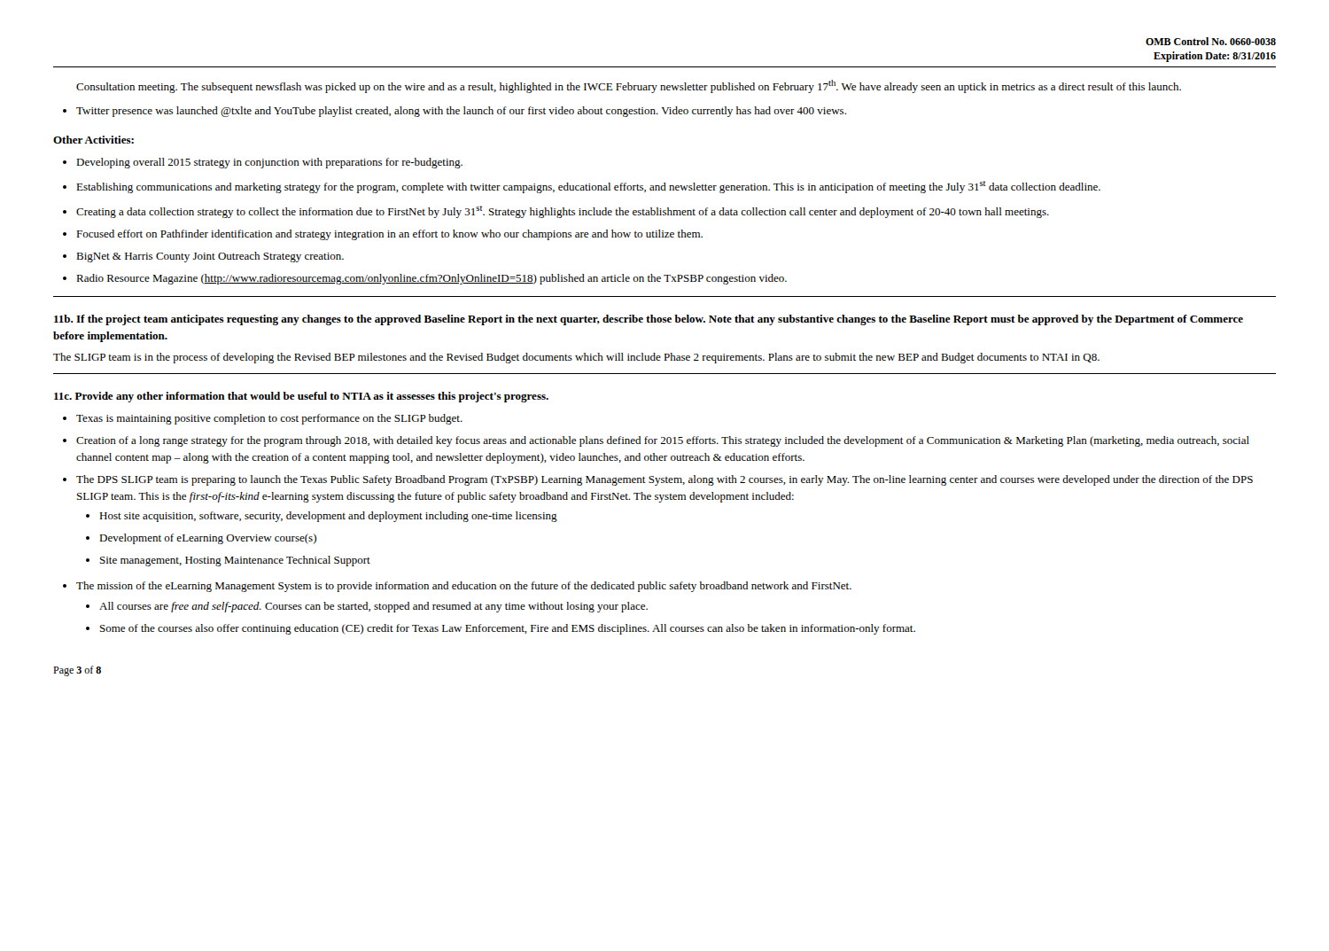OMB Control No. 0660-0038
Expiration Date: 8/31/2016
Consultation meeting. The subsequent newsflash was picked up on the wire and as a result, highlighted in the IWCE February newsletter published on February 17th. We have already seen an uptick in metrics as a direct result of this launch.
Twitter presence was launched @txlte and YouTube playlist created, along with the launch of our first video about congestion. Video currently has had over 400 views.
Other Activities:
Developing overall 2015 strategy in conjunction with preparations for re-budgeting.
Establishing communications and marketing strategy for the program, complete with twitter campaigns, educational efforts, and newsletter generation. This is in anticipation of meeting the July 31st data collection deadline.
Creating a data collection strategy to collect the information due to FirstNet by July 31st. Strategy highlights include the establishment of a data collection call center and deployment of 20-40 town hall meetings.
Focused effort on Pathfinder identification and strategy integration in an effort to know who our champions are and how to utilize them.
BigNet & Harris County Joint Outreach Strategy creation.
Radio Resource Magazine (http://www.radioresourcemag.com/onlyonline.cfm?OnlyOnlineID=518) published an article on the TxPSBP congestion video.
11b. If the project team anticipates requesting any changes to the approved Baseline Report in the next quarter, describe those below. Note that any substantive changes to the Baseline Report must be approved by the Department of Commerce before implementation.
The SLIGP team is in the process of developing the Revised BEP milestones and the Revised Budget documents which will include Phase 2 requirements. Plans are to submit the new BEP and Budget documents to NTAI in Q8.
11c. Provide any other information that would be useful to NTIA as it assesses this project's progress.
Texas is maintaining positive completion to cost performance on the SLIGP budget.
Creation of a long range strategy for the program through 2018, with detailed key focus areas and actionable plans defined for 2015 efforts. This strategy included the development of a Communication & Marketing Plan (marketing, media outreach, social channel content map – along with the creation of a content mapping tool, and newsletter deployment), video launches, and other outreach & education efforts.
The DPS SLIGP team is preparing to launch the Texas Public Safety Broadband Program (TxPSBP) Learning Management System, along with 2 courses, in early May. The on-line learning center and courses were developed under the direction of the DPS SLIGP team. This is the first-of-its-kind e-learning system discussing the future of public safety broadband and FirstNet. The system development included:
Host site acquisition, software, security, development and deployment including one-time licensing
Development of eLearning Overview course(s)
Site management, Hosting Maintenance Technical Support
The mission of the eLearning Management System is to provide information and education on the future of the dedicated public safety broadband network and FirstNet.
All courses are free and self-paced. Courses can be started, stopped and resumed at any time without losing your place.
Some of the courses also offer continuing education (CE) credit for Texas Law Enforcement, Fire and EMS disciplines. All courses can also be taken in information-only format.
Page 3 of 8